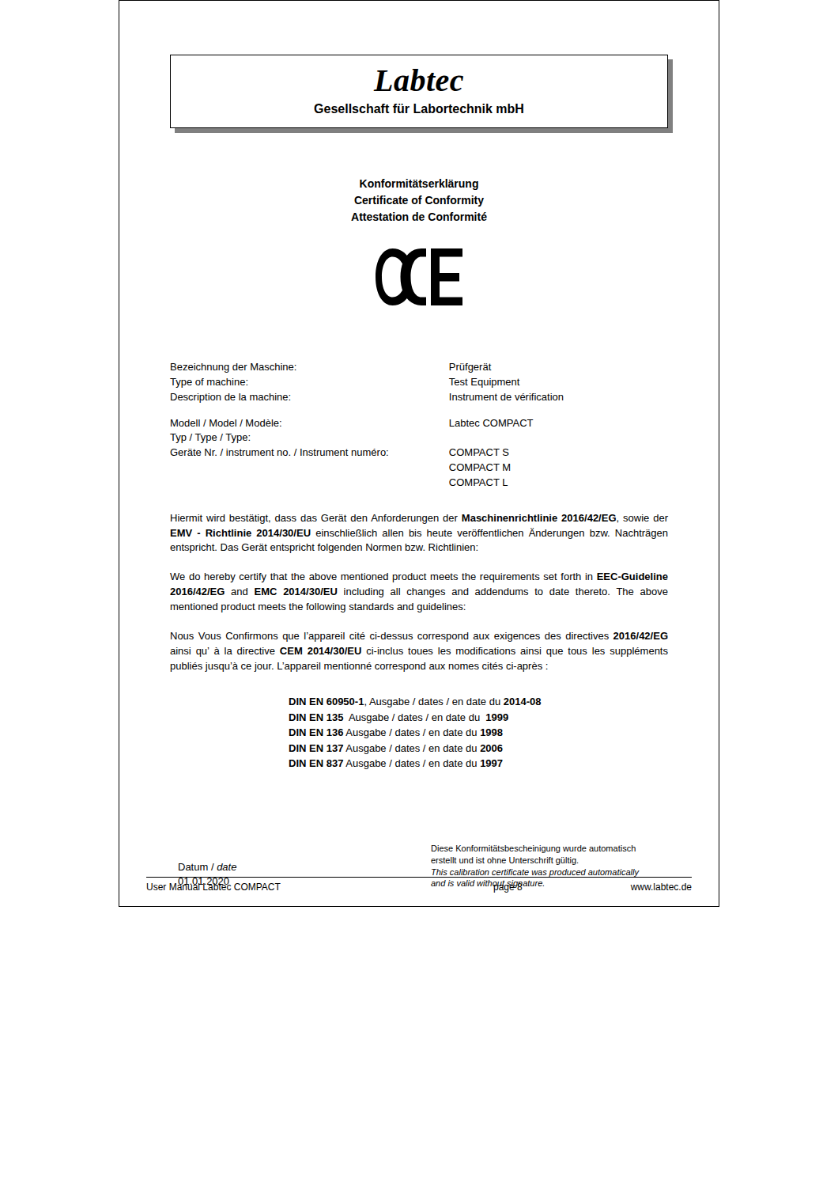Labtec
Gesellschaft für Labortechnik mbH
Konformitätserklärung
Certificate of Conformity
Attestation de Conformité
| Bezeichnung der Maschine: | Prüfgerät |
| Type of machine: | Test Equipment |
| Description de la machine: | Instrument de vérification |
| Modell / Model / Modèle: | Labtec COMPACT |
| Typ / Type / Type: | |
| Geräte Nr. / instrument no. / Instrument numéro: | COMPACT S |
| | COMPACT M |
| | COMPACT L |
Hiermit wird bestätigt, dass das Gerät den Anforderungen der Maschinenrichtlinie 2016/42/EG, sowie der EMV - Richtlinie 2014/30/EU einschließlich allen bis heute veröffentlichen Änderungen bzw. Nachträgen entspricht. Das Gerät entspricht folgenden Normen bzw. Richtlinien:
We do hereby certify that the above mentioned product meets the requirements set forth in EEC-Guideline 2016/42/EG and EMC 2014/30/EU including all changes and addendums to date thereto. The above mentioned product meets the following standards and guidelines:
Nous Vous Confirmons que l’appareil cité ci-dessus correspond aux exigences des directives 2016/42/EG ainsi qu’ à la directive CEM 2014/30/EU ci-inclus toues les modifications ainsi que tous les suppléments publiés jusqu’à ce jour. L’appareil mentionné correspond aux nomes cités ci-après :
DIN EN 60950-1, Ausgabe / dates / en date du 2014-08
DIN EN 135 Ausgabe / dates / en date du 1999
DIN EN 136 Ausgabe / dates / en date du 1998
DIN EN 137 Ausgabe / dates / en date du 2006
DIN EN 837 Ausgabe / dates / en date du 1997
Datum / date
01.01.2020
Diese Konformitätsbescheinigung wurde automatisch
erstellt und ist ohne Unterschrift gültig.
This calibration certificate was produced automatically
and is valid without signature.
| User Manual Labtec COMPACT | page 8 | www.labtec.de |